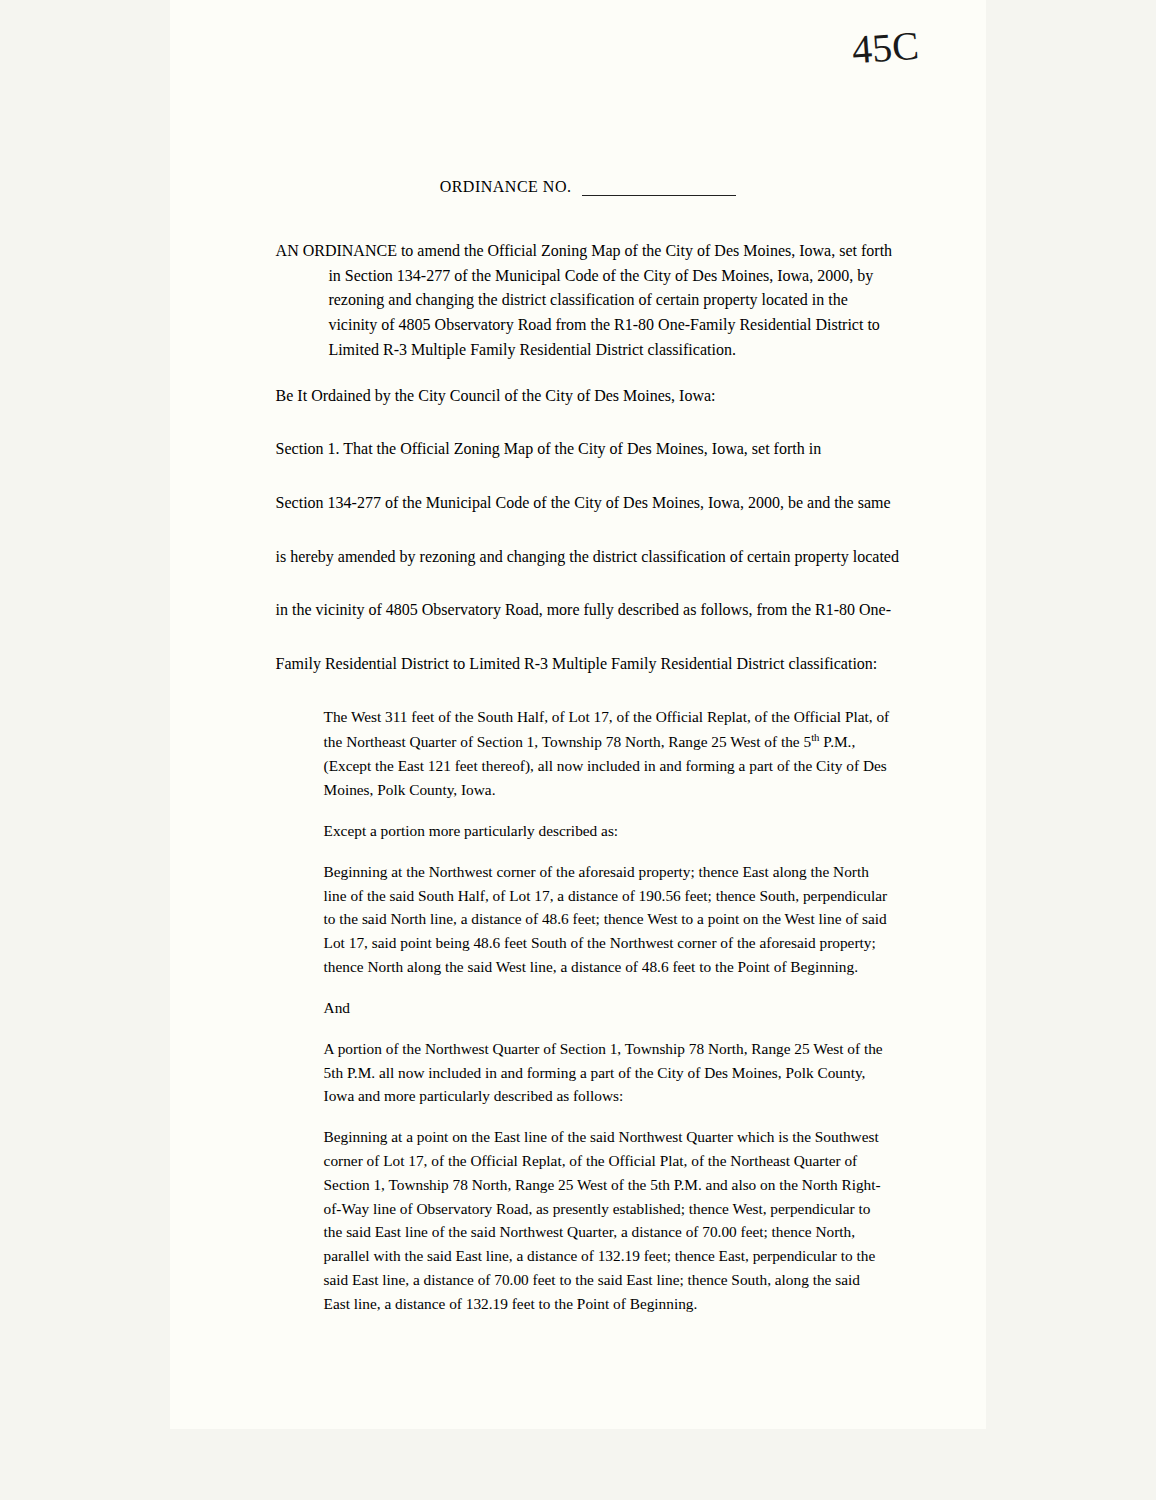45C
ORDINANCE NO.
AN ORDINANCE to amend the Official Zoning Map of the City of Des Moines, Iowa, set forth in Section 134-277 of the Municipal Code of the City of Des Moines, Iowa, 2000, by rezoning and changing the district classification of certain property located in the vicinity of 4805 Observatory Road from the R1-80 One-Family Residential District to Limited R-3 Multiple Family Residential District classification.
Be It Ordained by the City Council of the City of Des Moines, Iowa:
Section 1. That the Official Zoning Map of the City of Des Moines, Iowa, set forth in
Section 134-277 of the Municipal Code of the City of Des Moines, Iowa, 2000, be and the same
is hereby amended by rezoning and changing the district classification of certain property located
in the vicinity of 4805 Observatory Road, more fully described as follows, from the R1-80 One-
Family Residential District to Limited R-3 Multiple Family Residential District classification:
The West 311 feet of the South Half, of Lot 17, of the Official Replat, of the Official Plat, of the Northeast Quarter of Section 1, Township 78 North, Range 25 West of the 5th P.M., (Except the East 121 feet thereof), all now included in and forming a part of the City of Des Moines, Polk County, Iowa.
Except a portion more particularly described as:
Beginning at the Northwest corner of the aforesaid property; thence East along the North line of the said South Half, of Lot 17, a distance of 190.56 feet; thence South, perpendicular to the said North line, a distance of 48.6 feet; thence West to a point on the West line of said Lot 17, said point being 48.6 feet South of the Northwest corner of the aforesaid property; thence North along the said West line, a distance of 48.6 feet to the Point of Beginning.
And
A portion of the Northwest Quarter of Section 1, Township 78 North, Range 25 West of the 5th P.M. all now included in and forming a part of the City of Des Moines, Polk County, Iowa and more particularly described as follows:
Beginning at a point on the East line of the said Northwest Quarter which is the Southwest corner of Lot 17, of the Official Replat, of the Official Plat, of the Northeast Quarter of Section 1, Township 78 North, Range 25 West of the 5th P.M. and also on the North Right-of-Way line of Observatory Road, as presently established; thence West, perpendicular to the said East line of the said Northwest Quarter, a distance of 70.00 feet; thence North, parallel with the said East line, a distance of 132.19 feet; thence East, perpendicular to the said East line, a distance of 70.00 feet to the said East line; thence South, along the said East line, a distance of 132.19 feet to the Point of Beginning.